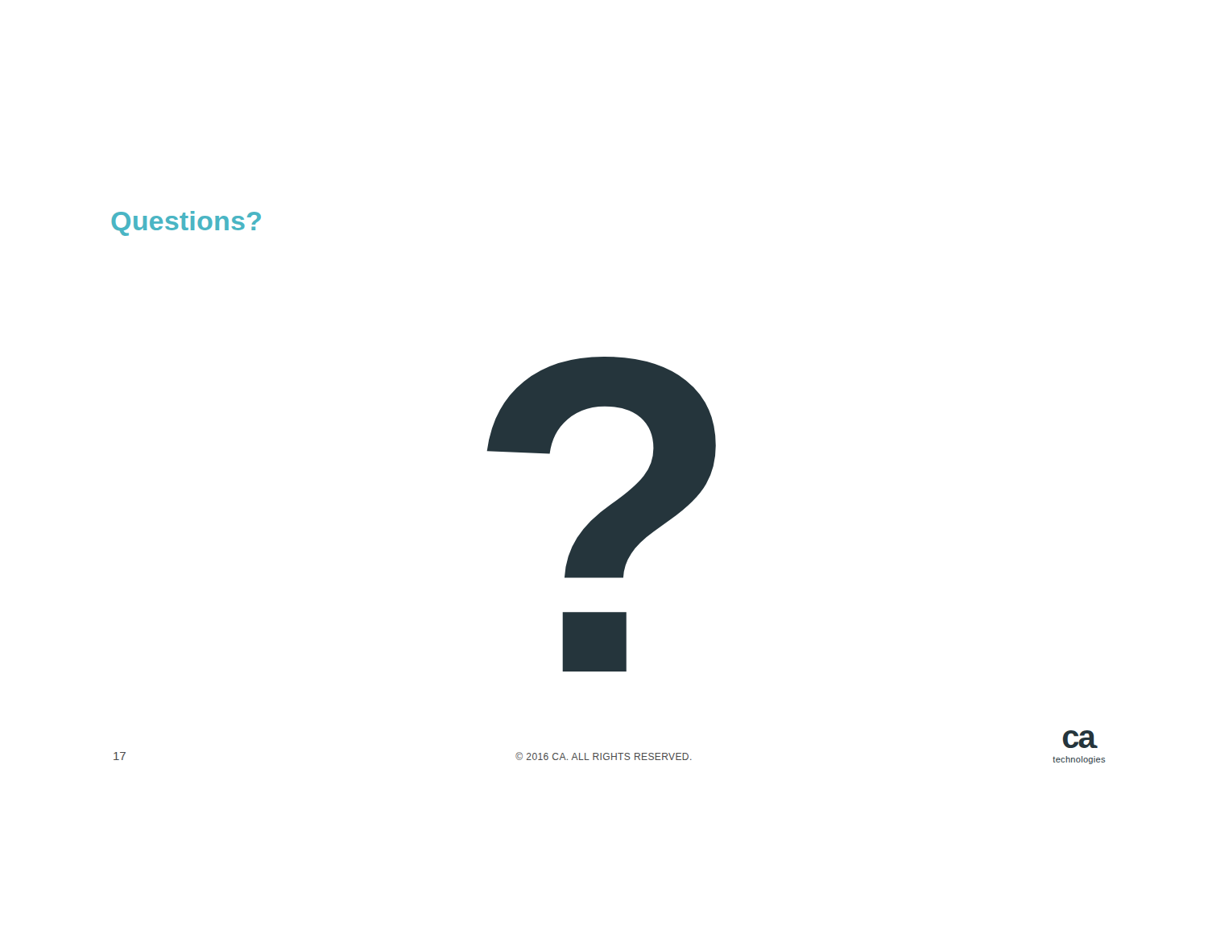Questions?
?
17
© 2016 CA. ALL RIGHTS RESERVED.
ca.
technologies